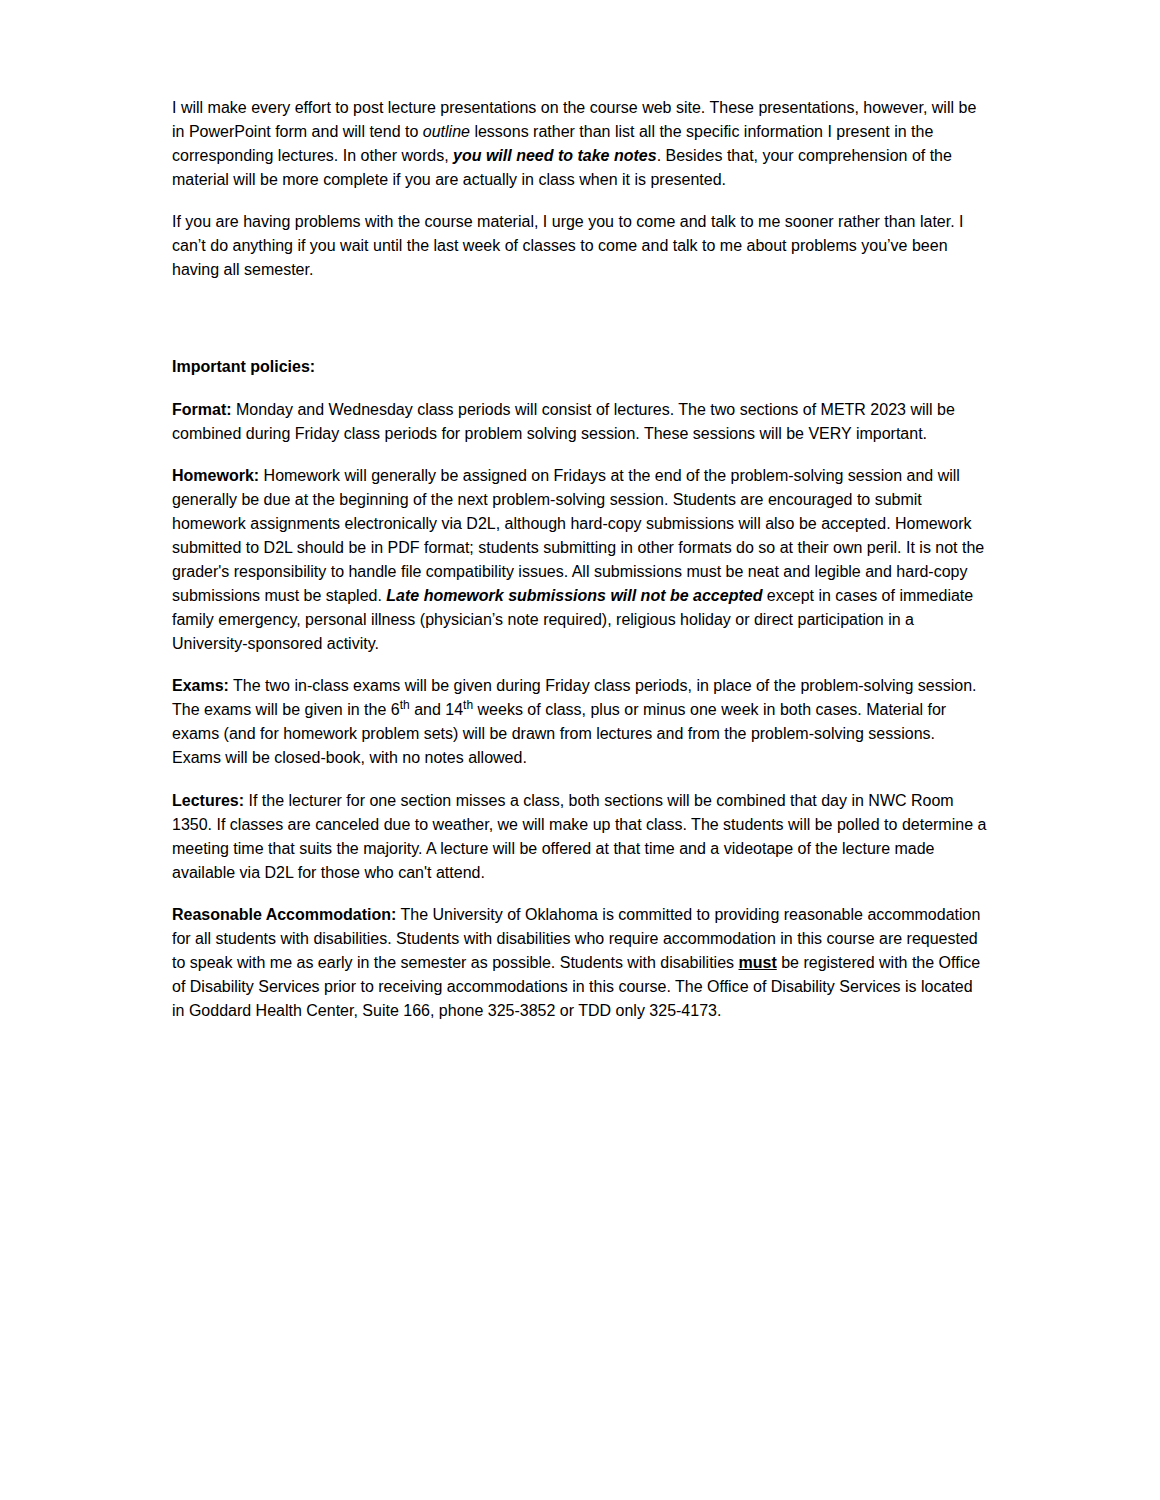I will make every effort to post lecture presentations on the course web site. These presentations, however, will be in PowerPoint form and will tend to outline lessons rather than list all the specific information I present in the corresponding lectures. In other words, you will need to take notes. Besides that, your comprehension of the material will be more complete if you are actually in class when it is presented.
If you are having problems with the course material, I urge you to come and talk to me sooner rather than later. I can’t do anything if you wait until the last week of classes to come and talk to me about problems you’ve been having all semester.
Important policies:
Format: Monday and Wednesday class periods will consist of lectures. The two sections of METR 2023 will be combined during Friday class periods for problem solving session. These sessions will be VERY important.
Homework: Homework will generally be assigned on Fridays at the end of the problem-solving session and will generally be due at the beginning of the next problem-solving session. Students are encouraged to submit homework assignments electronically via D2L, although hard-copy submissions will also be accepted. Homework submitted to D2L should be in PDF format; students submitting in other formats do so at their own peril. It is not the grader's responsibility to handle file compatibility issues. All submissions must be neat and legible and hard-copy submissions must be stapled. Late homework submissions will not be accepted except in cases of immediate family emergency, personal illness (physician’s note required), religious holiday or direct participation in a University-sponsored activity.
Exams: The two in-class exams will be given during Friday class periods, in place of the problem-solving session. The exams will be given in the 6th and 14th weeks of class, plus or minus one week in both cases. Material for exams (and for homework problem sets) will be drawn from lectures and from the problem-solving sessions. Exams will be closed-book, with no notes allowed.
Lectures: If the lecturer for one section misses a class, both sections will be combined that day in NWC Room 1350. If classes are canceled due to weather, we will make up that class. The students will be polled to determine a meeting time that suits the majority. A lecture will be offered at that time and a videotape of the lecture made available via D2L for those who can't attend.
Reasonable Accommodation: The University of Oklahoma is committed to providing reasonable accommodation for all students with disabilities. Students with disabilities who require accommodation in this course are requested to speak with me as early in the semester as possible. Students with disabilities must be registered with the Office of Disability Services prior to receiving accommodations in this course. The Office of Disability Services is located in Goddard Health Center, Suite 166, phone 325-3852 or TDD only 325-4173.